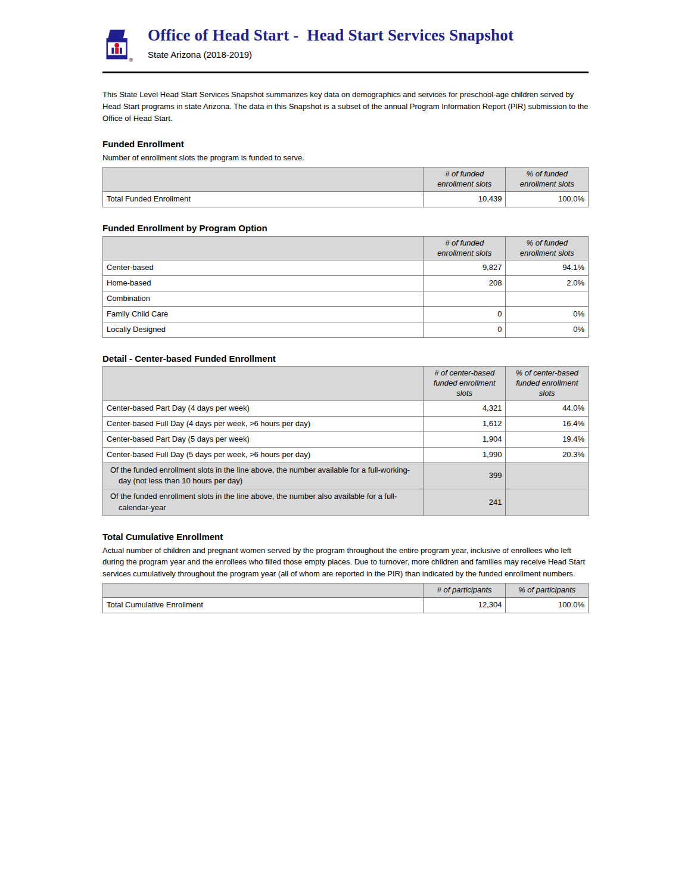®
Office of Head Start - Head Start Services Snapshot
State Arizona (2018-2019)
This State Level Head Start Services Snapshot summarizes key data on demographics and services for preschool-age children served by Head Start programs in state Arizona. The data in this Snapshot is a subset of the annual Program Information Report (PIR) submission to the Office of Head Start.
Funded Enrollment
Number of enrollment slots the program is funded to serve.
| | # of funded enrollment slots | % of funded enrollment slots |
| --- | --- | --- |
| Total Funded Enrollment | 10,439 | 100.0% |
Funded Enrollment by Program Option
| | # of funded enrollment slots | % of funded enrollment slots |
| --- | --- | --- |
| Center-based | 9,827 | 94.1% |
| Home-based | 208 | 2.0% |
| Combination | | |
| Family Child Care | 0 | 0% |
| Locally Designed | 0 | 0% |
Detail - Center-based Funded Enrollment
| | # of center-based funded enrollment slots | % of center-based funded enrollment slots |
| --- | --- | --- |
| Center-based Part Day (4 days per week) | 4,321 | 44.0% |
| Center-based Full Day (4 days per week, >6 hours per day) | 1,612 | 16.4% |
| Center-based Part Day (5 days per week) | 1,904 | 19.4% |
| Center-based Full Day (5 days per week, >6 hours per day) | 1,990 | 20.3% |
| Of the funded enrollment slots in the line above, the number available for a full-working-day (not less than 10 hours per day) | 399 | |
| Of the funded enrollment slots in the line above, the number also available for a full-calendar-year | 241 | |
Total Cumulative Enrollment
Actual number of children and pregnant women served by the program throughout the entire program year, inclusive of enrollees who left during the program year and the enrollees who filled those empty places. Due to turnover, more children and families may receive Head Start services cumulatively throughout the program year (all of whom are reported in the PIR) than indicated by the funded enrollment numbers.
| | # of participants | % of participants |
| --- | --- | --- |
| Total Cumulative Enrollment | 12,304 | 100.0% |